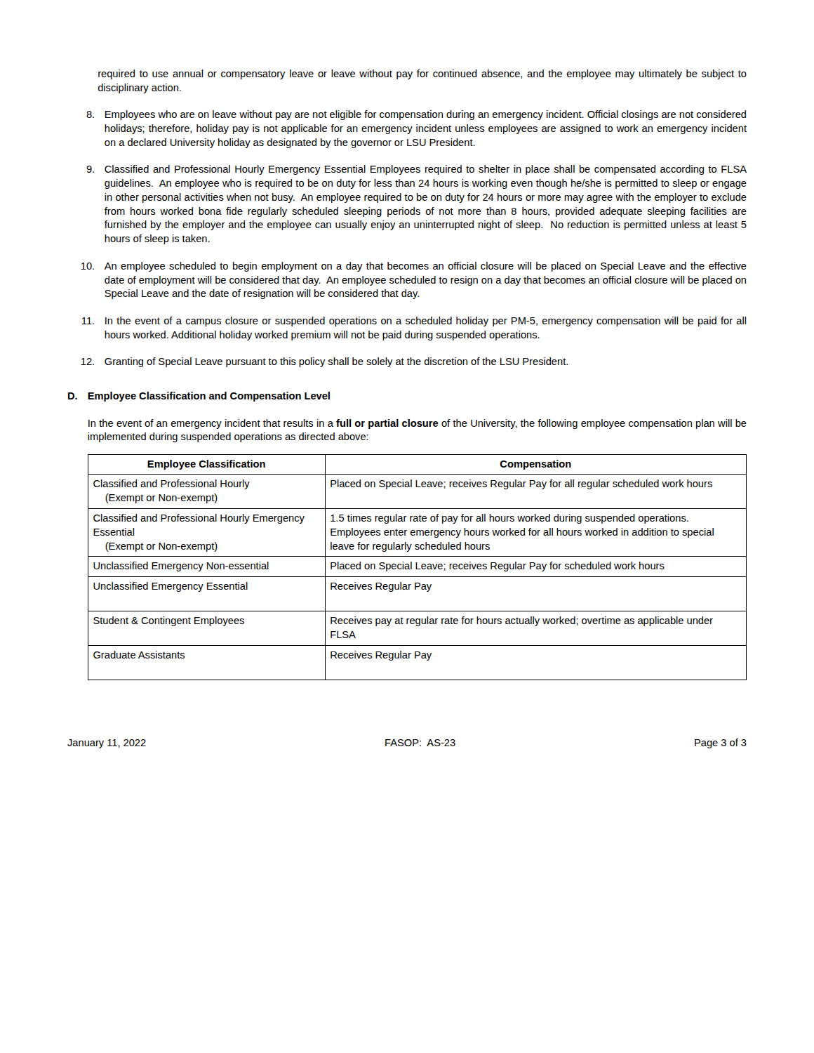required to use annual or compensatory leave or leave without pay for continued absence, and the employee may ultimately be subject to disciplinary action.
Employees who are on leave without pay are not eligible for compensation during an emergency incident. Official closings are not considered holidays; therefore, holiday pay is not applicable for an emergency incident unless employees are assigned to work an emergency incident on a declared University holiday as designated by the governor or LSU President.
Classified and Professional Hourly Emergency Essential Employees required to shelter in place shall be compensated according to FLSA guidelines. An employee who is required to be on duty for less than 24 hours is working even though he/she is permitted to sleep or engage in other personal activities when not busy. An employee required to be on duty for 24 hours or more may agree with the employer to exclude from hours worked bona fide regularly scheduled sleeping periods of not more than 8 hours, provided adequate sleeping facilities are furnished by the employer and the employee can usually enjoy an uninterrupted night of sleep. No reduction is permitted unless at least 5 hours of sleep is taken.
An employee scheduled to begin employment on a day that becomes an official closure will be placed on Special Leave and the effective date of employment will be considered that day. An employee scheduled to resign on a day that becomes an official closure will be placed on Special Leave and the date of resignation will be considered that day.
In the event of a campus closure or suspended operations on a scheduled holiday per PM-5, emergency compensation will be paid for all hours worked. Additional holiday worked premium will not be paid during suspended operations.
Granting of Special Leave pursuant to this policy shall be solely at the discretion of the LSU President.
D. Employee Classification and Compensation Level
In the event of an emergency incident that results in a full or partial closure of the University, the following employee compensation plan will be implemented during suspended operations as directed above:
| Employee Classification | Compensation |
| --- | --- |
| Classified and Professional Hourly (Exempt or Non-exempt) | Placed on Special Leave; receives Regular Pay for all regular scheduled work hours |
| Classified and Professional Hourly Emergency Essential (Exempt or Non-exempt) | 1.5 times regular rate of pay for all hours worked during suspended operations. Employees enter emergency hours worked for all hours worked in addition to special leave for regularly scheduled hours |
| Unclassified Emergency Non-essential | Placed on Special Leave; receives Regular Pay for scheduled work hours |
| Unclassified Emergency Essential | Receives Regular Pay |
| Student & Contingent Employees | Receives pay at regular rate for hours actually worked; overtime as applicable under FLSA |
| Graduate Assistants | Receives Regular Pay |
January 11, 2022 FASOP: AS-23 Page 3 of 3